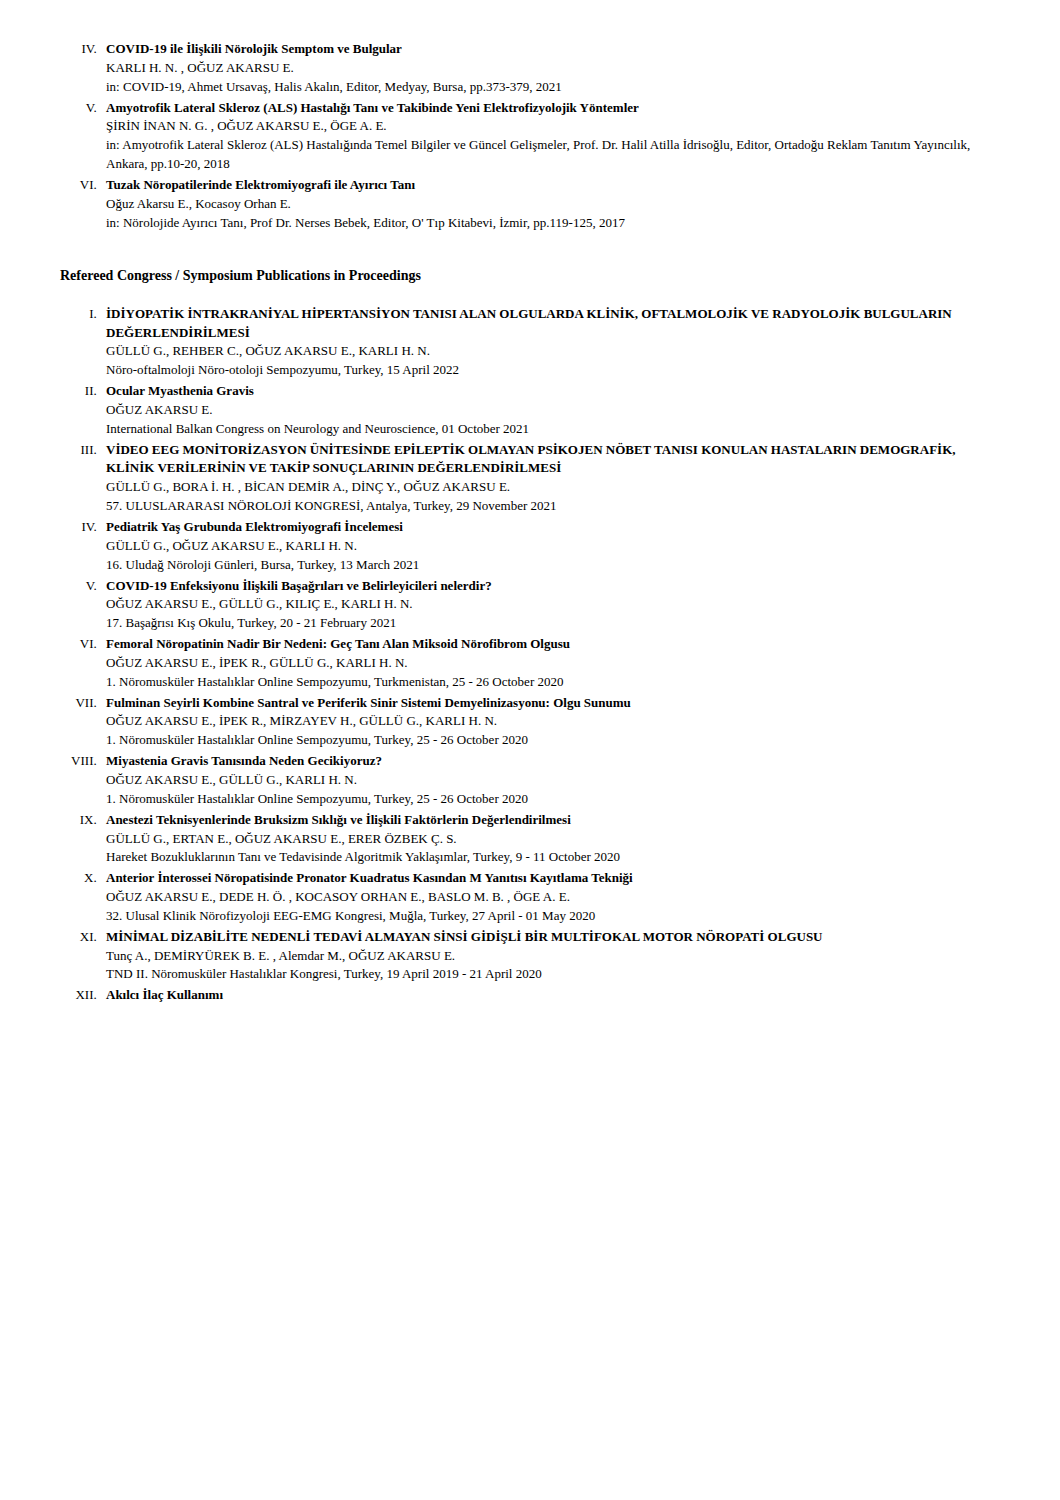COVID-19 ile İlişkili Nörolojik Semptom ve Bulgular KARLI H. N. , OĞUZ AKARSU E. in: COVID-19, Ahmet Ursavaş, Halis Akalın, Editor, Medyay, Bursa, pp.373-379, 2021
Amyotrofik Lateral Skleroz (ALS) Hastalığı Tanı ve Takibinde Yeni Elektrofizyolojik Yöntemler ŞİRİN İNAN N. G. , OĞUZ AKARSU E., ÖGE A. E. in: Amyotrofik Lateral Skleroz (ALS) Hastalığında Temel Bilgiler ve Güncel Gelişmeler, Prof. Dr. Halil Atilla İdrisoğlu, Editor, Ortadoğu Reklam Tanıtım Yayıncılık, Ankara, pp.10-20, 2018
Tuzak Nöropatilerinde Elektromiyografi ile Ayırıcı Tanı Oğuz Akarsu E., Kocasoy Orhan E. in: Nörolojide Ayırıcı Tanı, Prof Dr. Nerses Bebek, Editor, O' Tıp Kitabevi, İzmir, pp.119-125, 2017
Refereed Congress / Symposium Publications in Proceedings
İDİYOPATİK İNTRAKRANİYAL HİPERTANSİYON TANISI ALAN OLGULARDA KLİNİK, OFTALMOLOJİK VE RADYOLOJİK BULGULARIN DEĞERLENDİRİLMESİ GÜLLÜ G., REHBER C., OĞUZ AKARSU E., KARLI H. N. Nöro-oftalmoloji Nöro-otoloji Sempozyumu, Turkey, 15 April 2022
Ocular Myasthenia Gravis OĞUZ AKARSU E. International Balkan Congress on Neurology and Neuroscience, 01 October 2021
VİDEO EEG MONİTORİZASYON ÜNİTESİNDE EPİLEPTİK OLMAYAN PSİKOJEN NÖBET TANISI KONULAN HASTALARIN DEMOGRAFİK, KLİNİK VERİLERİNİN VE TAKİP SONUÇLARININ DEĞERLENDİRİLMESİ GÜLLÜ G., BORA İ. H. , BİCAN DEMİR A., DİNÇ Y., OĞUZ AKARSU E. 57. ULUSLARARASI NÖROLOJİ KONGRESİ, Antalya, Turkey, 29 November 2021
Pediatrik Yaş Grubunda Elektromiyografi İncelemesi GÜLLÜ G., OĞUZ AKARSU E., KARLI H. N. 16. Uludağ Nöroloji Günleri, Bursa, Turkey, 13 March 2021
COVID-19 Enfeksiyonu İlişkili Başağrıları ve Belirleyicileri nelerdir? OĞUZ AKARSU E., GÜLLÜ G., KILIÇ E., KARLI H. N. 17. Başağrısı Kış Okulu, Turkey, 20 - 21 February 2021
Femoral Nöropatinin Nadir Bir Nedeni: Geç Tanı Alan Miksoid Nörofibrom Olgusu OĞUZ AKARSU E., İPEK R., GÜLLÜ G., KARLI H. N. 1. Nöromusküler Hastalıklar Online Sempozyumu, Turkmenistan, 25 - 26 October 2020
Fulminan Seyirli Kombine Santral ve Periferik Sinir Sistemi Demyelinizasyonu: Olgu Sunumu OĞUZ AKARSU E., İPEK R., MİRZAYEV H., GÜLLÜ G., KARLI H. N. 1. Nöromusküler Hastalıklar Online Sempozyumu, Turkey, 25 - 26 October 2020
Miyastenia Gravis Tanısında Neden Gecikiyoruz? OĞUZ AKARSU E., GÜLLÜ G., KARLI H. N. 1. Nöromusküler Hastalıklar Online Sempozyumu, Turkey, 25 - 26 October 2020
Anestezi Teknisyenlerinde Bruksizm Sıklığı ve İlişkili Faktörlerin Değerlendirilmesi GÜLLÜ G., ERTAN E., OĞUZ AKARSU E., ERER ÖZBEK Ç. S. Hareket Bozukluklarının Tanı ve Tedavisinde Algoritmik Yaklaşımlar, Turkey, 9 - 11 October 2020
Anterior İnterossei Nöropatisinde Pronator Kuadratus Kasından M Yanıtısı Kayıtlama Tekniği OĞUZ AKARSU E., DEDE H. Ö. , KOCASOY ORHAN E., BASLO M. B. , ÖGE A. E. 32. Ulusal Klinik Nörofizyoloji EEG-EMG Kongresi, Muğla, Turkey, 27 April - 01 May 2020
MİNİMAL DİZABİLİTE NEDENLİ TEDAVİ ALMAYAN SİNSİ GİDİŞLİ BİR MULTİFOKAL MOTOR NÖROPATİ OLGUSU Tunç A., DEMİRYÜREK B. E. , Alemdar M., OĞUZ AKARSU E. TND II. Nöromusküler Hastalıklar Kongresi, Turkey, 19 April 2019 - 21 April 2020
Akılcı İlaç Kullanımı